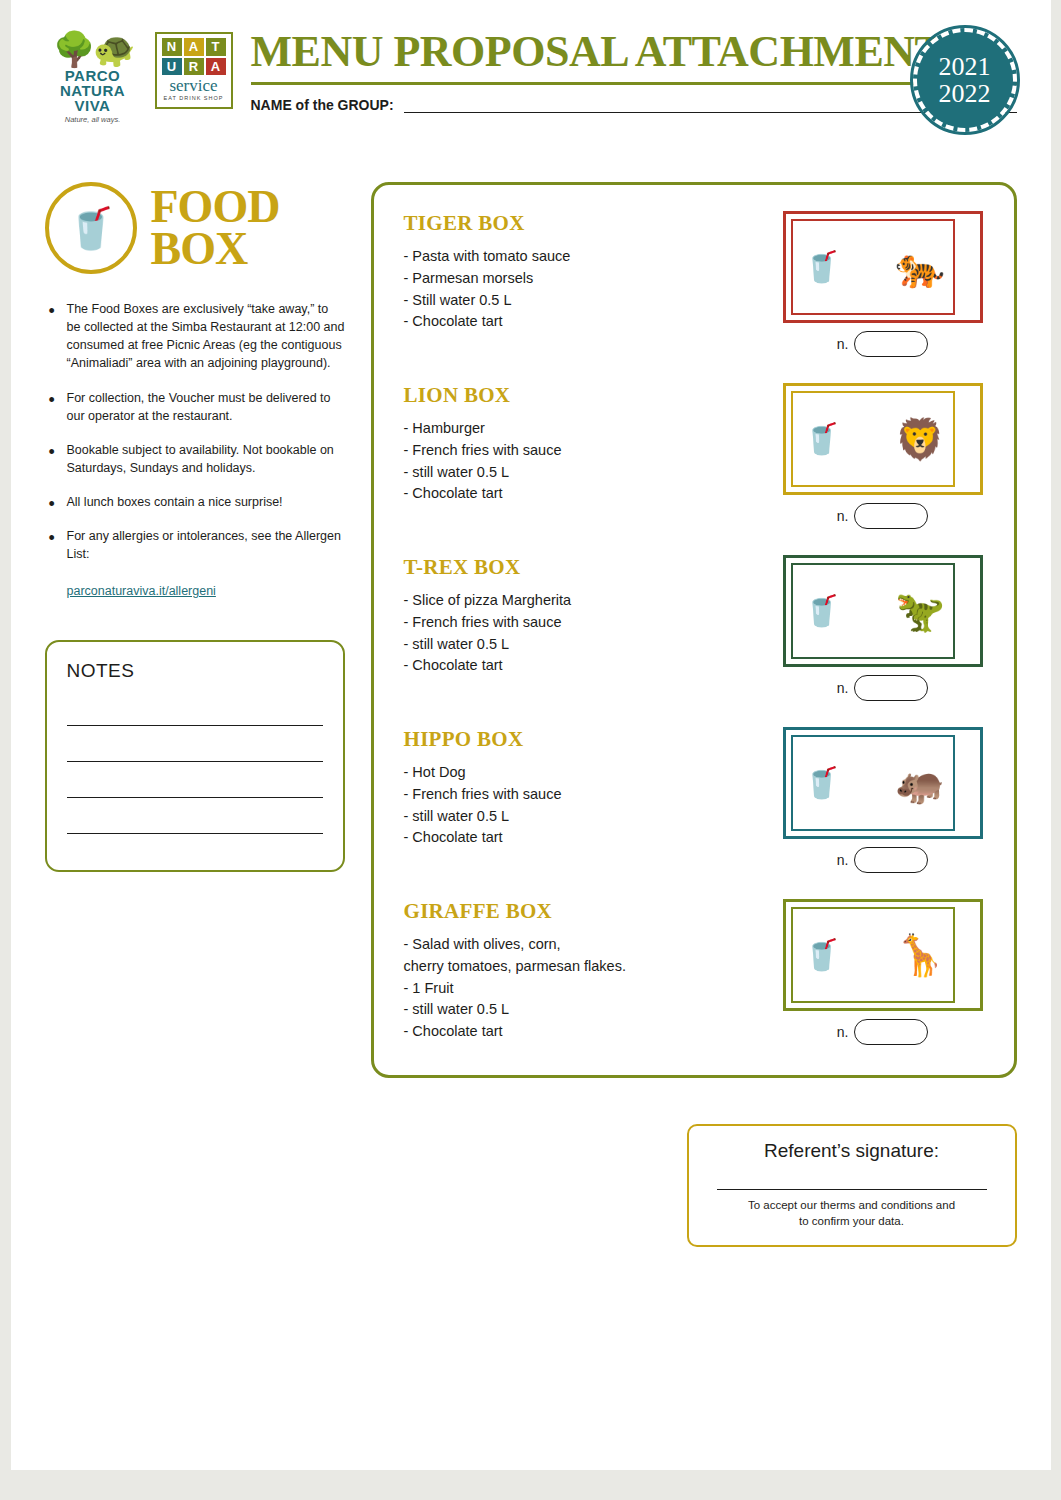🌳🐢
PARCO NATURA VIVA
Nature, all ways.
NAT URA
service
EAT DRINK SHOP
MENU PROPOSAL ATTACHMENT
NAME of the GROUP:
2021
2022
🥤
FOOD
BOX
The Food Boxes are exclusively “take away,” to be collected at the Simba Restaurant at 12:00 and consumed at free Picnic Areas (eg the contiguous “Animaliadi” area with an adjoining playground).
For collection, the Voucher must be delivered to our operator at the restaurant.
Bookable subject to availability. Not bookable on Saturdays, Sundays and holidays.
All lunch boxes contain a nice surprise!
For any allergies or intolerances, see the Allergen List:
parconaturaviva.it/allergeni
NOTES
TIGER BOX
Pasta with tomato sauce
Parmesan morsels
Still water 0.5 L
Chocolate tart
🥤 🐅
FOOD · TIGER BOX
n.
LION BOX
Hamburger
French fries with sauce
still water 0.5 L
Chocolate tart
🥤 🦁
FOOD · LION BOX
n.
T-REX BOX
Slice of pizza Margherita
French fries with sauce
still water 0.5 L
Chocolate tart
🥤 🦖
FOOD · T-REX BOX
n.
HIPPO BOX
Hot Dog
French fries with sauce
still water 0.5 L
Chocolate tart
🥤 🦛
FOOD · HIPPO BOX
n.
GIRAFFE BOX
- Salad with olives, corn,
cherry tomatoes, parmesan flakes.
- 1 Fruit
- still water 0.5 L
- Chocolate tart
🥤 🦒
FOOD · GIRAFFE BOX
n.
Referent’s signature:
To accept our therms and conditions and
to confirm your data.